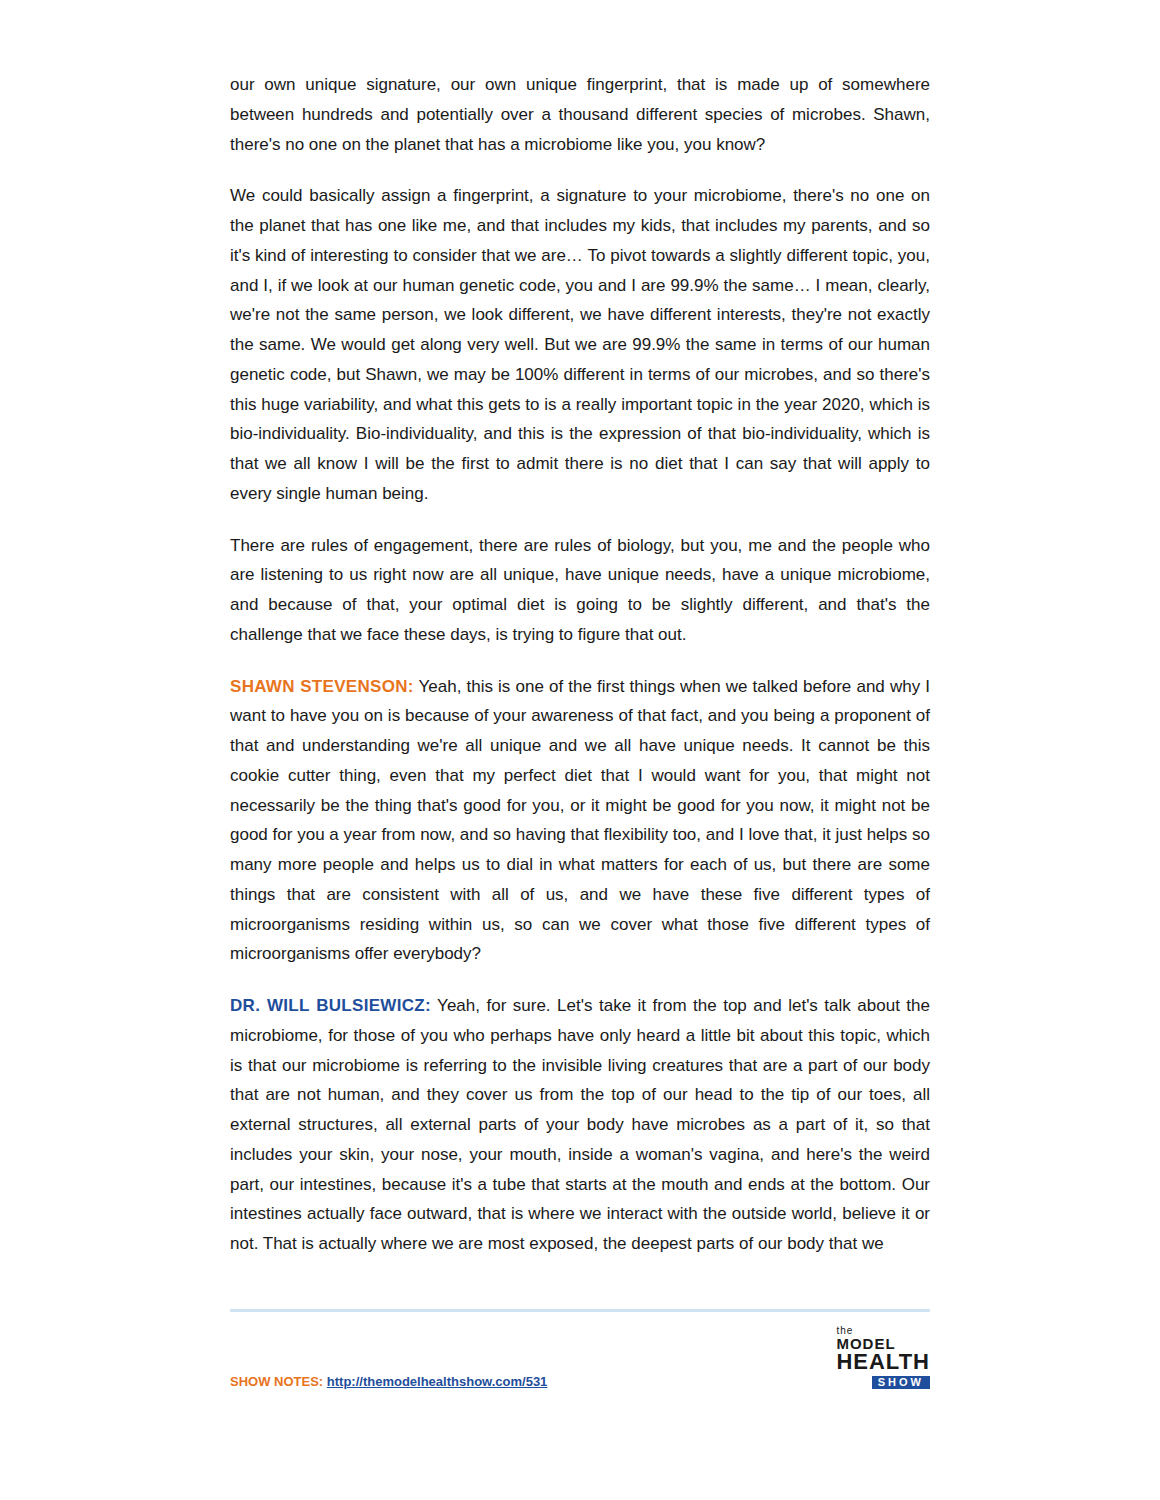our own unique signature, our own unique fingerprint, that is made up of somewhere between hundreds and potentially over a thousand different species of microbes. Shawn, there's no one on the planet that has a microbiome like you, you know?
We could basically assign a fingerprint, a signature to your microbiome, there's no one on the planet that has one like me, and that includes my kids, that includes my parents, and so it's kind of interesting to consider that we are… To pivot towards a slightly different topic, you, and I, if we look at our human genetic code, you and I are 99.9% the same… I mean, clearly, we're not the same person, we look different, we have different interests, they're not exactly the same. We would get along very well. But we are 99.9% the same in terms of our human genetic code, but Shawn, we may be 100% different in terms of our microbes, and so there's this huge variability, and what this gets to is a really important topic in the year 2020, which is bio-individuality. Bio-individuality, and this is the expression of that bio-individuality, which is that we all know I will be the first to admit there is no diet that I can say that will apply to every single human being.
There are rules of engagement, there are rules of biology, but you, me and the people who are listening to us right now are all unique, have unique needs, have a unique microbiome, and because of that, your optimal diet is going to be slightly different, and that's the challenge that we face these days, is trying to figure that out.
SHAWN STEVENSON: Yeah, this is one of the first things when we talked before and why I want to have you on is because of your awareness of that fact, and you being a proponent of that and understanding we're all unique and we all have unique needs. It cannot be this cookie cutter thing, even that my perfect diet that I would want for you, that might not necessarily be the thing that's good for you, or it might be good for you now, it might not be good for you a year from now, and so having that flexibility too, and I love that, it just helps so many more people and helps us to dial in what matters for each of us, but there are some things that are consistent with all of us, and we have these five different types of microorganisms residing within us, so can we cover what those five different types of microorganisms offer everybody?
DR. WILL BULSIEWICZ: Yeah, for sure. Let's take it from the top and let's talk about the microbiome, for those of you who perhaps have only heard a little bit about this topic, which is that our microbiome is referring to the invisible living creatures that are a part of our body that are not human, and they cover us from the top of our head to the tip of our toes, all external structures, all external parts of your body have microbes as a part of it, so that includes your skin, your nose, your mouth, inside a woman's vagina, and here's the weird part, our intestines, because it's a tube that starts at the mouth and ends at the bottom. Our intestines actually face outward, that is where we interact with the outside world, believe it or not. That is actually where we are most exposed, the deepest parts of our body that we
SHOW NOTES: http://themodelhealthshow.com/531
the MODEL HEALTH SHOW